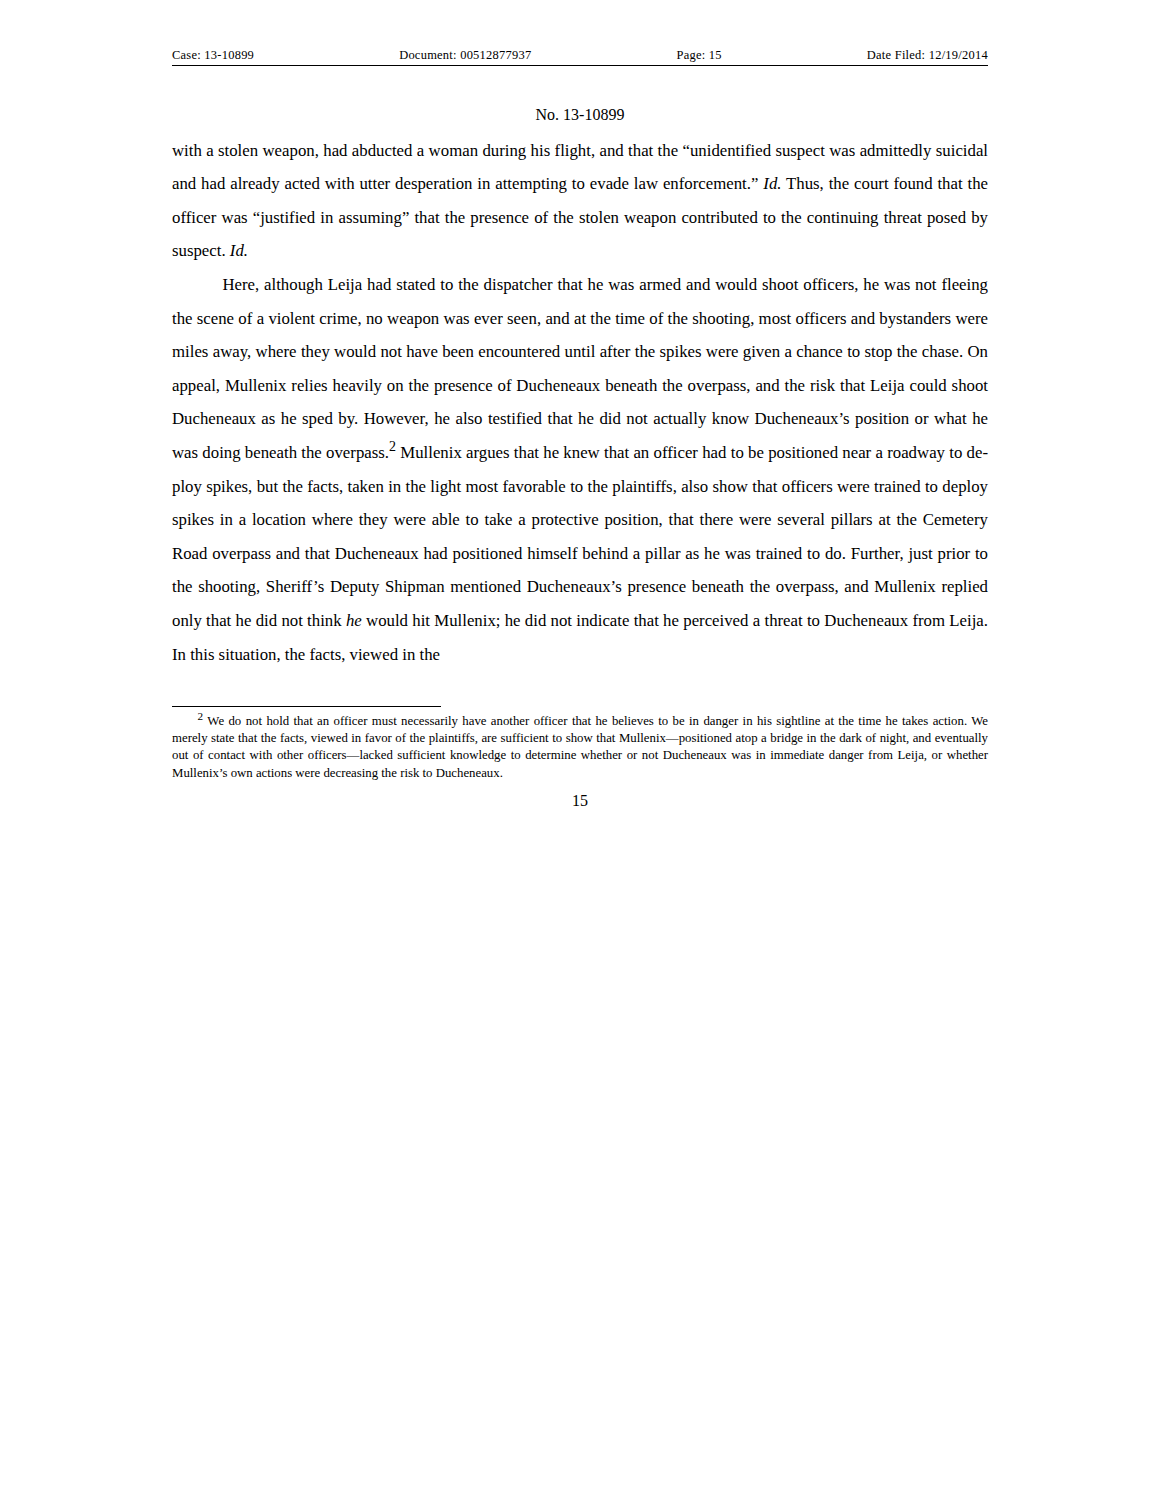Case: 13-10899 Document: 00512877937 Page: 15 Date Filed: 12/19/2014
No. 13-10899
with a stolen weapon, had abducted a woman during his flight, and that the “unidentified suspect was admittedly suicidal and had already acted with utter desperation in attempting to evade law enforcement.” Id. Thus, the court found that the officer was “justified in assuming” that the presence of the stolen weapon contributed to the continuing threat posed by suspect. Id.
Here, although Leija had stated to the dispatcher that he was armed and would shoot officers, he was not fleeing the scene of a violent crime, no weapon was ever seen, and at the time of the shooting, most officers and bystanders were miles away, where they would not have been encountered until after the spikes were given a chance to stop the chase. On appeal, Mullenix relies heavily on the presence of Ducheneaux beneath the overpass, and the risk that Leija could shoot Ducheneaux as he sped by. However, he also testified that he did not actually know Ducheneaux’s position or what he was doing beneath the overpass.2 Mullenix argues that he knew that an officer had to be positioned near a roadway to deploy spikes, but the facts, taken in the light most favorable to the plaintiffs, also show that officers were trained to deploy spikes in a location where they were able to take a protective position, that there were several pillars at the Cemetery Road overpass and that Ducheneaux had positioned himself behind a pillar as he was trained to do. Further, just prior to the shooting, Sheriff’s Deputy Shipman mentioned Ducheneaux’s presence beneath the overpass, and Mullenix replied only that he did not think he would hit Mullenix; he did not indicate that he perceived a threat to Ducheneaux from Leija. In this situation, the facts, viewed in the
2 We do not hold that an officer must necessarily have another officer that he believes to be in danger in his sightline at the time he takes action. We merely state that the facts, viewed in favor of the plaintiffs, are sufficient to show that Mullenix—positioned atop a bridge in the dark of night, and eventually out of contact with other officers—lacked sufficient knowledge to determine whether or not Ducheneaux was in immediate danger from Leija, or whether Mullenix’s own actions were decreasing the risk to Ducheneaux.
15